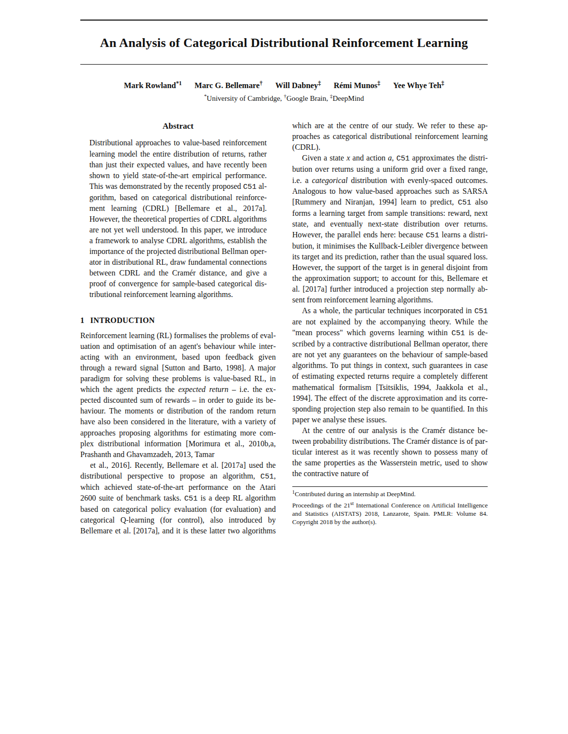An Analysis of Categorical Distributional Reinforcement Learning
Mark Rowland*1 Marc G. Bellemare† Will Dabney‡ Rémi Munos‡ Yee Whye Teh‡
*University of Cambridge, †Google Brain, ‡DeepMind
Abstract
Distributional approaches to value-based reinforcement learning model the entire distribution of returns, rather than just their expected values, and have recently been shown to yield state-of-the-art empirical performance. This was demonstrated by the recently proposed C51 algorithm, based on categorical distributional reinforcement learning (CDRL) [Bellemare et al., 2017a]. However, the theoretical properties of CDRL algorithms are not yet well understood. In this paper, we introduce a framework to analyse CDRL algorithms, establish the importance of the projected distributional Bellman operator in distributional RL, draw fundamental connections between CDRL and the Cramér distance, and give a proof of convergence for sample-based categorical distributional reinforcement learning algorithms.
1 INTRODUCTION
Reinforcement learning (RL) formalises the problems of evaluation and optimisation of an agent's behaviour while interacting with an environment, based upon feedback given through a reward signal [Sutton and Barto, 1998]. A major paradigm for solving these problems is value-based RL, in which the agent predicts the expected return – i.e. the expected discounted sum of rewards – in order to guide its behaviour. The moments or distribution of the random return have also been considered in the literature, with a variety of approaches proposing algorithms for estimating more complex distributional information [Morimura et al., 2010b,a, Prashanth and Ghavamzadeh, 2013, Tamar
et al., 2016]. Recently, Bellemare et al. [2017a] used the distributional perspective to propose an algorithm, C51, which achieved state-of-the-art performance on the Atari 2600 suite of benchmark tasks. C51 is a deep RL algorithm based on categorical policy evaluation (for evaluation) and categorical Q-learning (for control), also introduced by Bellemare et al. [2017a], and it is these latter two algorithms which are at the centre of our study. We refer to these approaches as categorical distributional reinforcement learning (CDRL).
Given a state x and action a, C51 approximates the distribution over returns using a uniform grid over a fixed range, i.e. a categorical distribution with evenly-spaced outcomes. Analogous to how value-based approaches such as SARSA [Rummery and Niranjan, 1994] learn to predict, C51 also forms a learning target from sample transitions: reward, next state, and eventually next-state distribution over returns. However, the parallel ends here: because C51 learns a distribution, it minimises the Kullback-Leibler divergence between its target and its prediction, rather than the usual squared loss. However, the support of the target is in general disjoint from the approximation support; to account for this, Bellemare et al. [2017a] further introduced a projection step normally absent from reinforcement learning algorithms.
As a whole, the particular techniques incorporated in C51 are not explained by the accompanying theory. While the "mean process" which governs learning within C51 is described by a contractive distributional Bellman operator, there are not yet any guarantees on the behaviour of sample-based algorithms. To put things in context, such guarantees in case of estimating expected returns require a completely different mathematical formalism [Tsitsiklis, 1994, Jaakkola et al., 1994]. The effect of the discrete approximation and its corresponding projection step also remain to be quantified. In this paper we analyse these issues.
At the centre of our analysis is the Cramér distance between probability distributions. The Cramér distance is of particular interest as it was recently shown to possess many of the same properties as the Wasserstein metric, used to show the contractive nature of
1Contributed during an internship at DeepMind.
Proceedings of the 21st International Conference on Artificial Intelligence and Statistics (AISTATS) 2018, Lanzarote, Spain. PMLR: Volume 84. Copyright 2018 by the author(s).